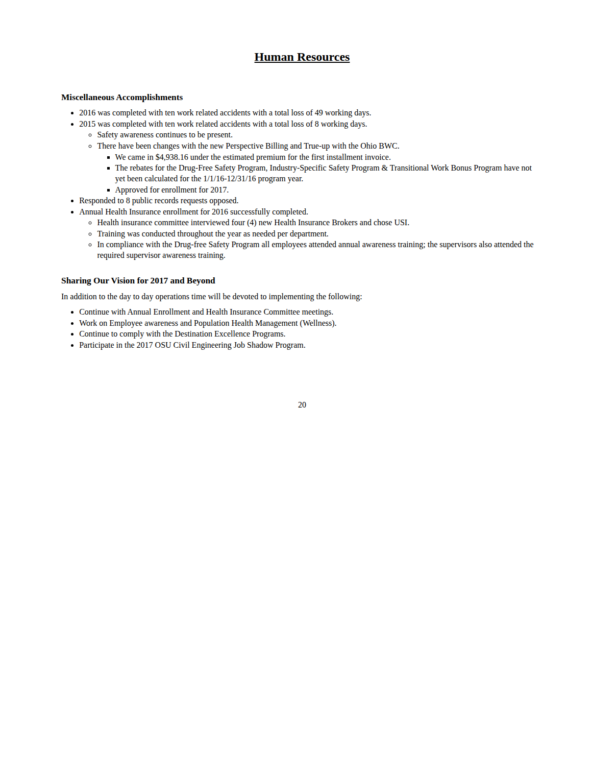Human Resources
Miscellaneous Accomplishments
2016 was completed with ten work related accidents with a total loss of 49 working days.
2015 was completed with ten work related accidents with a total loss of 8 working days.
Safety awareness continues to be present.
There have been changes with the new Perspective Billing and True-up with the Ohio BWC.
We came in $4,938.16 under the estimated premium for the first installment invoice.
The rebates for the Drug-Free Safety Program, Industry-Specific Safety Program & Transitional Work Bonus Program have not yet been calculated for the 1/1/16-12/31/16 program year.
Approved for enrollment for 2017.
Responded to 8 public records requests opposed.
Annual Health Insurance enrollment for 2016 successfully completed.
Health insurance committee interviewed four (4) new Health Insurance Brokers and chose USI.
Training was conducted throughout the year as needed per department.
In compliance with the Drug-free Safety Program all employees attended annual awareness training; the supervisors also attended the required supervisor awareness training.
Sharing Our Vision for 2017 and Beyond
In addition to the day to day operations time will be devoted to implementing the following:
Continue with Annual Enrollment and Health Insurance Committee meetings.
Work on Employee awareness and Population Health Management (Wellness).
Continue to comply with the Destination Excellence Programs.
Participate in the 2017 OSU Civil Engineering Job Shadow Program.
20